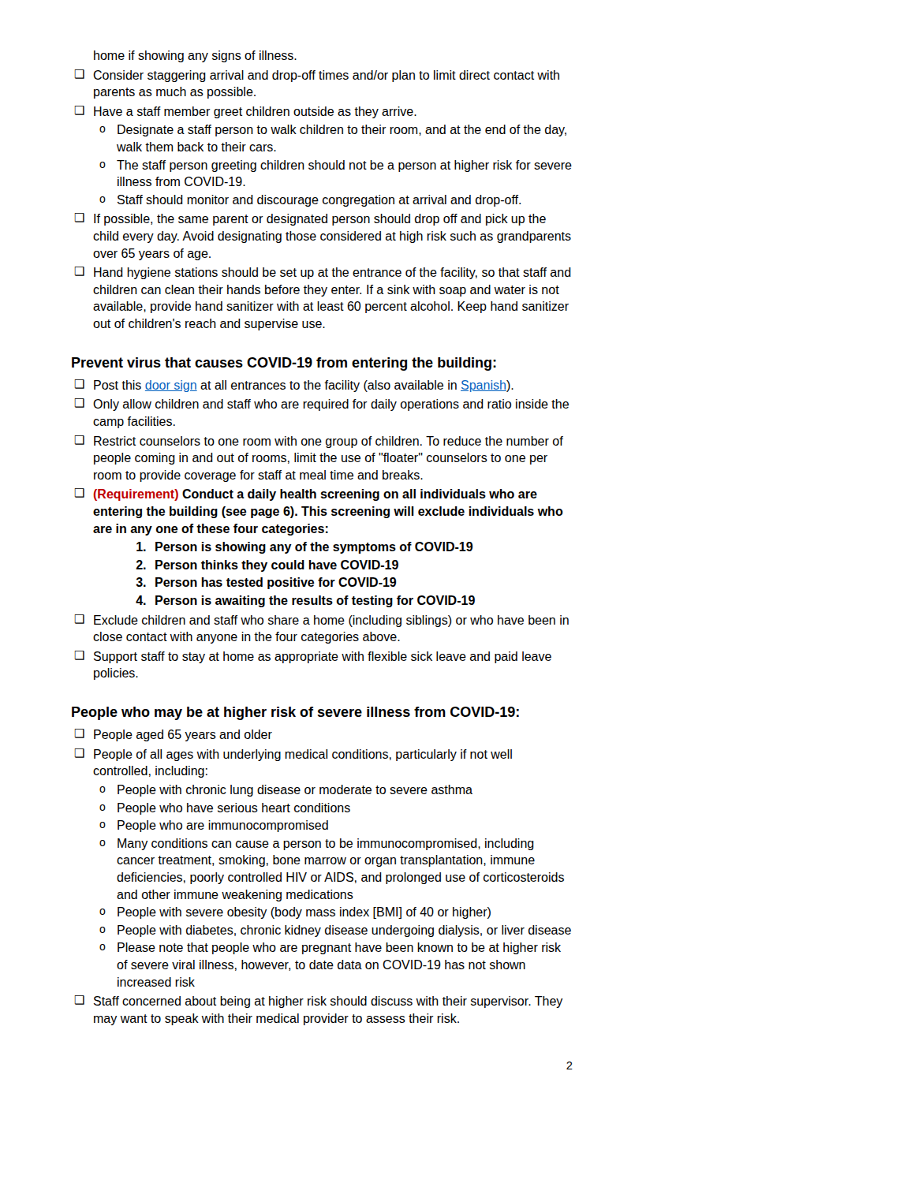home if showing any signs of illness.
Consider staggering arrival and drop-off times and/or plan to limit direct contact with parents as much as possible.
Have a staff member greet children outside as they arrive.
Designate a staff person to walk children to their room, and at the end of the day, walk them back to their cars.
The staff person greeting children should not be a person at higher risk for severe illness from COVID-19.
Staff should monitor and discourage congregation at arrival and drop-off.
If possible, the same parent or designated person should drop off and pick up the child every day. Avoid designating those considered at high risk such as grandparents over 65 years of age.
Hand hygiene stations should be set up at the entrance of the facility, so that staff and children can clean their hands before they enter. If a sink with soap and water is not available, provide hand sanitizer with at least 60 percent alcohol. Keep hand sanitizer out of children's reach and supervise use.
Prevent virus that causes COVID-19 from entering the building:
Post this door sign at all entrances to the facility (also available in Spanish).
Only allow children and staff who are required for daily operations and ratio inside the camp facilities.
Restrict counselors to one room with one group of children. To reduce the number of people coming in and out of rooms, limit the use of "floater" counselors to one per room to provide coverage for staff at meal time and breaks.
(Requirement) Conduct a daily health screening on all individuals who are entering the building (see page 6). This screening will exclude individuals who are in any one of these four categories:
Person is showing any of the symptoms of COVID-19
Person thinks they could have COVID-19
Person has tested positive for COVID-19
Person is awaiting the results of testing for COVID-19
Exclude children and staff who share a home (including siblings) or who have been in close contact with anyone in the four categories above.
Support staff to stay at home as appropriate with flexible sick leave and paid leave policies.
People who may be at higher risk of severe illness from COVID-19:
People aged 65 years and older
People of all ages with underlying medical conditions, particularly if not well controlled, including:
People with chronic lung disease or moderate to severe asthma
People who have serious heart conditions
People who are immunocompromised
Many conditions can cause a person to be immunocompromised, including cancer treatment, smoking, bone marrow or organ transplantation, immune deficiencies, poorly controlled HIV or AIDS, and prolonged use of corticosteroids and other immune weakening medications
People with severe obesity (body mass index [BMI] of 40 or higher)
People with diabetes, chronic kidney disease undergoing dialysis, or liver disease
Please note that people who are pregnant have been known to be at higher risk of severe viral illness, however, to date data on COVID-19 has not shown increased risk
Staff concerned about being at higher risk should discuss with their supervisor. They may want to speak with their medical provider to assess their risk.
2